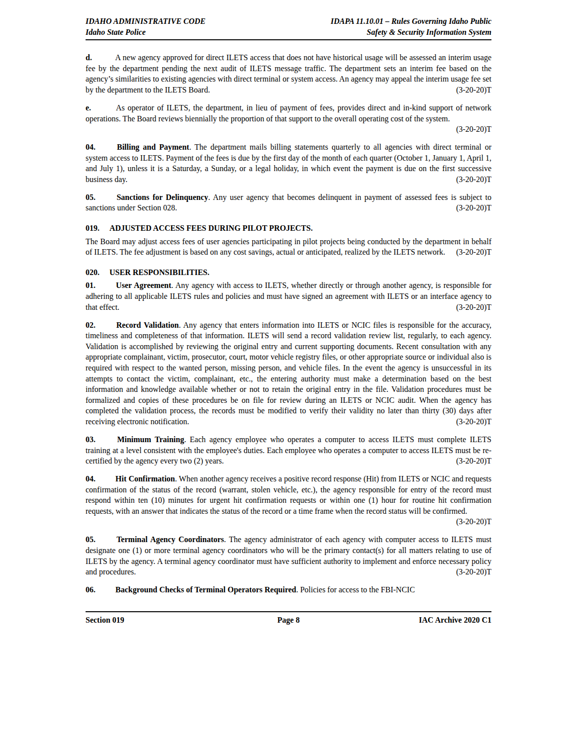| IDAHO ADMINISTRATIVE CODE | IDAPA 11.10.01 – Rules Governing Idaho Public |
| Idaho State Police | Safety & Security Information System |
d. A new agency approved for direct ILETS access that does not have historical usage will be assessed an interim usage fee by the department pending the next audit of ILETS message traffic. The department sets an interim fee based on the agency’s similarities to existing agencies with direct terminal or system access. An agency may appeal the interim usage fee set by the department to the ILETS Board.(3-20-20)T
e. As operator of ILETS, the department, in lieu of payment of fees, provides direct and in-kind support of network operations. The Board reviews biennially the proportion of that support to the overall operating cost of the system.(3-20-20)T
04. Billing and Payment. The department mails billing statements quarterly to all agencies with direct terminal or system access to ILETS. Payment of the fees is due by the first day of the month of each quarter (October 1, January 1, April 1, and July 1), unless it is a Saturday, a Sunday, or a legal holiday, in which event the payment is due on the first successive business day.(3-20-20)T
05. Sanctions for Delinquency. Any user agency that becomes delinquent in payment of assessed fees is subject to sanctions under Section 028.(3-20-20)T
019. ADJUSTED ACCESS FEES DURING PILOT PROJECTS.
The Board may adjust access fees of user agencies participating in pilot projects being conducted by the department in behalf of ILETS. The fee adjustment is based on any cost savings, actual or anticipated, realized by the ILETS network.(3-20-20)T
020. USER RESPONSIBILITIES.
01. User Agreement. Any agency with access to ILETS, whether directly or through another agency, is responsible for adhering to all applicable ILETS rules and policies and must have signed an agreement with ILETS or an interface agency to that effect.(3-20-20)T
02. Record Validation. Any agency that enters information into ILETS or NCIC files is responsible for the accuracy, timeliness and completeness of that information. ILETS will send a record validation review list, regularly, to each agency. Validation is accomplished by reviewing the original entry and current supporting documents. Recent consultation with any appropriate complainant, victim, prosecutor, court, motor vehicle registry files, or other appropriate source or individual also is required with respect to the wanted person, missing person, and vehicle files. In the event the agency is unsuccessful in its attempts to contact the victim, complainant, etc., the entering authority must make a determination based on the best information and knowledge available whether or not to retain the original entry in the file. Validation procedures must be formalized and copies of these procedures be on file for review during an ILETS or NCIC audit. When the agency has completed the validation process, the records must be modified to verify their validity no later than thirty (30) days after receiving electronic notification.(3-20-20)T
03. Minimum Training. Each agency employee who operates a computer to access ILETS must complete ILETS training at a level consistent with the employee's duties. Each employee who operates a computer to access ILETS must be re-certified by the agency every two (2) years.(3-20-20)T
04. Hit Confirmation. When another agency receives a positive record response (Hit) from ILETS or NCIC and requests confirmation of the status of the record (warrant, stolen vehicle, etc.), the agency responsible for entry of the record must respond within ten (10) minutes for urgent hit confirmation requests or within one (1) hour for routine hit confirmation requests, with an answer that indicates the status of the record or a time frame when the record status will be confirmed.(3-20-20)T
05. Terminal Agency Coordinators. The agency administrator of each agency with computer access to ILETS must designate one (1) or more terminal agency coordinators who will be the primary contact(s) for all matters relating to use of ILETS by the agency. A terminal agency coordinator must have sufficient authority to implement and enforce necessary policy and procedures.(3-20-20)T
06. Background Checks of Terminal Operators Required. Policies for access to the FBI-NCIC
| Section 019 | Page 8 | IAC Archive 2020 C1 |